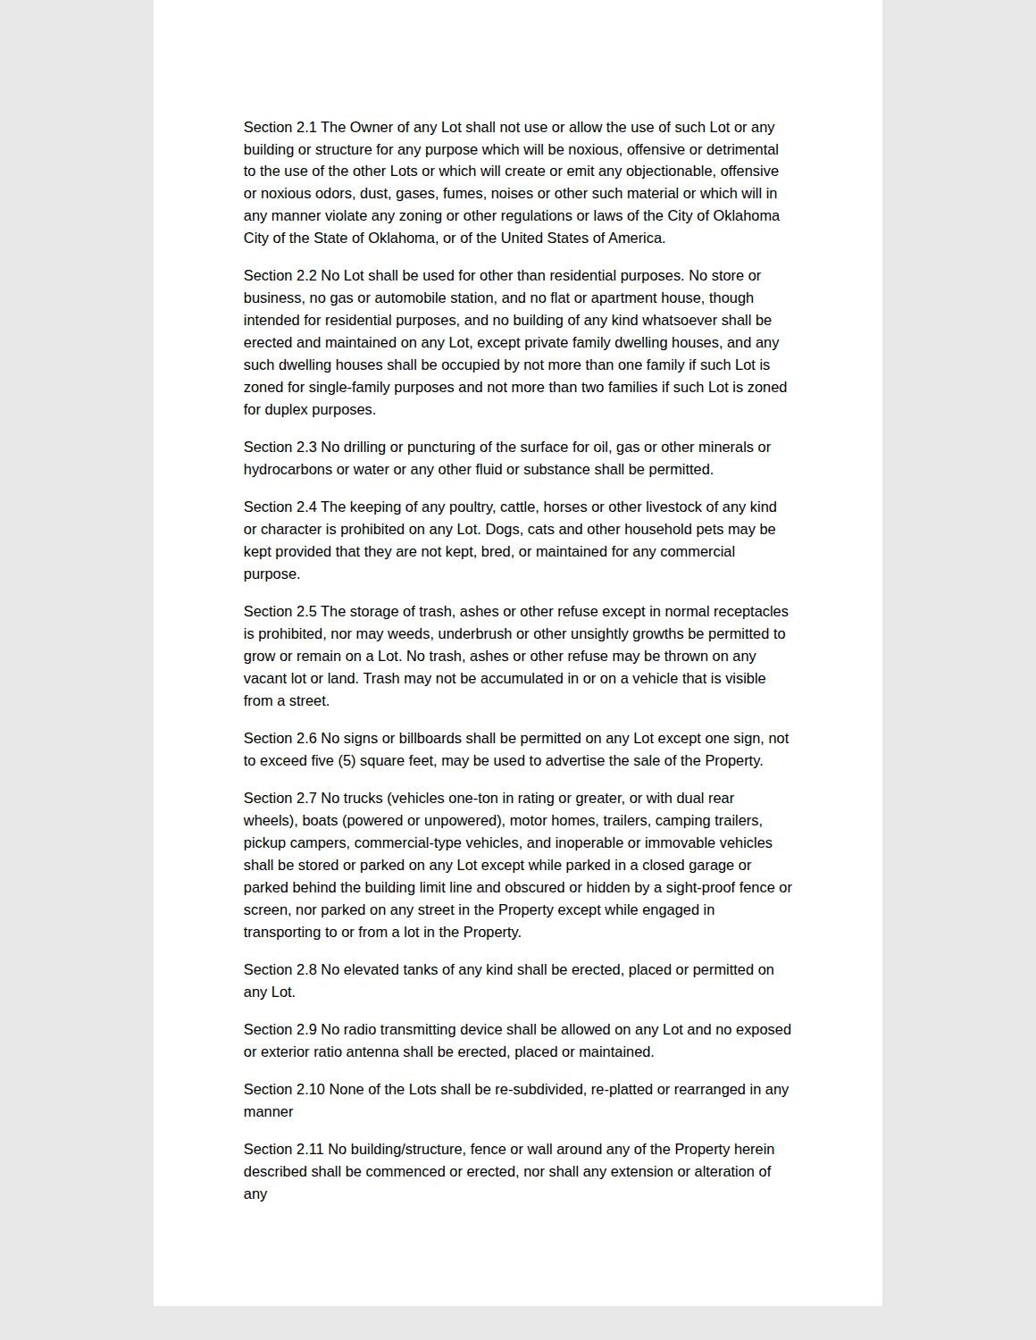Section 2.1 The Owner of any Lot shall not use or allow the use of such Lot or any building or structure for any purpose which will be noxious, offensive or detrimental to the use of the other Lots or which will create or emit any objectionable, offensive or noxious odors, dust, gases, fumes, noises or other such material or which will in any manner violate any zoning or other regulations or laws of the City of Oklahoma City of the State of Oklahoma, or of the United States of America.
Section 2.2 No Lot shall be used for other than residential purposes. No store or business, no gas or automobile station, and no flat or apartment house, though intended for residential purposes, and no building of any kind whatsoever shall be erected and maintained on any Lot, except private family dwelling houses, and any such dwelling houses shall be occupied by not more than one family if such Lot is zoned for single-family purposes and not more than two families if such Lot is zoned for duplex purposes.
Section 2.3 No drilling or puncturing of the surface for oil, gas or other minerals or hydrocarbons or water or any other fluid or substance shall be permitted.
Section 2.4 The keeping of any poultry, cattle, horses or other livestock of any kind or character is prohibited on any Lot. Dogs, cats and other household pets may be kept provided that they are not kept, bred, or maintained for any commercial purpose.
Section 2.5 The storage of trash, ashes or other refuse except in normal receptacles is prohibited, nor may weeds, underbrush or other unsightly growths be permitted to grow or remain on a Lot. No trash, ashes or other refuse may be thrown on any vacant lot or land. Trash may not be accumulated in or on a vehicle that is visible from a street.
Section 2.6 No signs or billboards shall be permitted on any Lot except one sign, not to exceed five (5) square feet, may be used to advertise the sale of the Property.
Section 2.7 No trucks (vehicles one-ton in rating or greater, or with dual rear wheels), boats (powered or unpowered), motor homes, trailers, camping trailers, pickup campers, commercial-type vehicles, and inoperable or immovable vehicles shall be stored or parked on any Lot except while parked in a closed garage or parked behind the building limit line and obscured or hidden by a sight-proof fence or screen, nor parked on any street in the Property except while engaged in transporting to or from a lot in the Property.
Section 2.8 No elevated tanks of any kind shall be erected, placed or permitted on any Lot.
Section 2.9 No radio transmitting device shall be allowed on any Lot and no exposed or exterior ratio antenna shall be erected, placed or maintained.
Section 2.10 None of the Lots shall be re-subdivided, re-platted or rearranged in any manner
Section 2.11 No building/structure, fence or wall around any of the Property herein described shall be commenced or erected, nor shall any extension or alteration of any